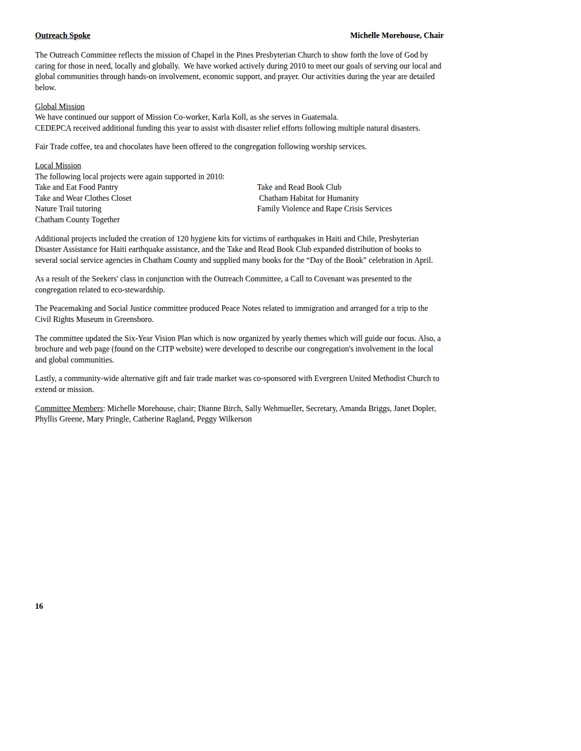Outreach Spoke Michelle Morehouse, Chair
The Outreach Committee reflects the mission of Chapel in the Pines Presbyterian Church to show forth the love of God by caring for those in need, locally and globally. We have worked actively during 2010 to meet our goals of serving our local and global communities through hands-on involvement, economic support, and prayer. Our activities during the year are detailed below.
Global Mission
We have continued our support of Mission Co-worker, Karla Koll, as she serves in Guatemala.
CEDEPCA received additional funding this year to assist with disaster relief efforts following multiple natural disasters.
Fair Trade coffee, tea and chocolates have been offered to the congregation following worship services.
Local Mission
The following local projects were again supported in 2010:
| Take and Eat Food Pantry | Take and Read Book Club |
| Take and Wear Clothes Closet | Chatham Habitat for Humanity |
| Nature Trail tutoring | Family Violence and Rape Crisis Services |
| Chatham County Together | |
Additional projects included the creation of 120 hygiene kits for victims of earthquakes in Haiti and Chile, Presbyterian Disaster Assistance for Haiti earthquake assistance, and the Take and Read Book Club expanded distribution of books to several social service agencies in Chatham County and supplied many books for the “Day of the Book” celebration in April.
As a result of the Seekers' class in conjunction with the Outreach Committee, a Call to Covenant was presented to the congregation related to eco-stewardship.
The Peacemaking and Social Justice committee produced Peace Notes related to immigration and arranged for a trip to the Civil Rights Museum in Greensboro.
The committee updated the Six-Year Vision Plan which is now organized by yearly themes which will guide our focus. Also, a brochure and web page (found on the CITP website) were developed to describe our congregation's involvement in the local and global communities.
Lastly, a community-wide alternative gift and fair trade market was co-sponsored with Evergreen United Methodist Church to extend or mission.
Committee Members: Michelle Morehouse, chair; Dianne Birch, Sally Wehmueller, Secretary, Amanda Briggs, Janet Dopler, Phyllis Greene, Mary Pringle, Catherine Ragland, Peggy Wilkerson
16